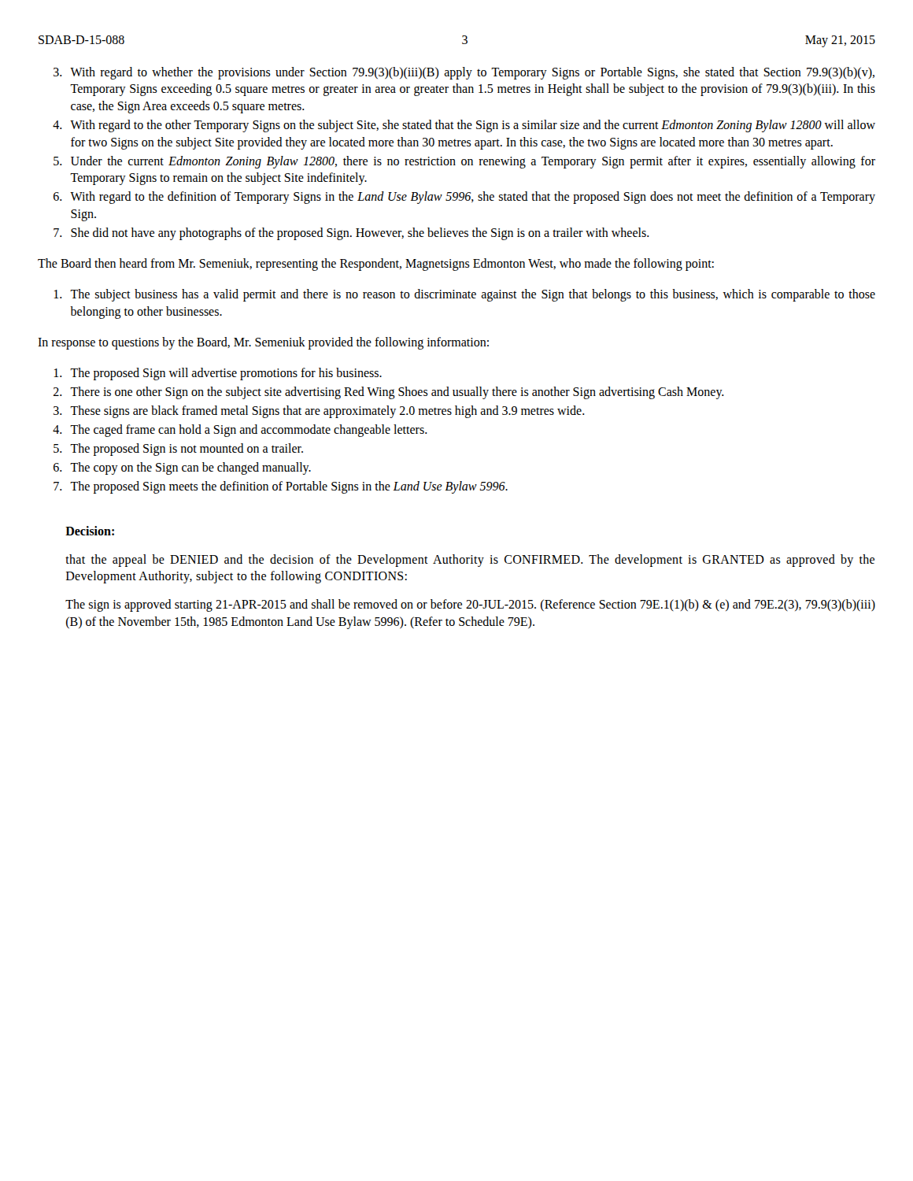SDAB-D-15-088
3
May 21, 2015
With regard to whether the provisions under Section 79.9(3)(b)(iii)(B) apply to Temporary Signs or Portable Signs, she stated that Section 79.9(3)(b)(v), Temporary Signs exceeding 0.5 square metres or greater in area or greater than 1.5 metres in Height shall be subject to the provision of 79.9(3)(b)(iii). In this case, the Sign Area exceeds 0.5 square metres.
With regard to the other Temporary Signs on the subject Site, she stated that the Sign is a similar size and the current Edmonton Zoning Bylaw 12800 will allow for two Signs on the subject Site provided they are located more than 30 metres apart. In this case, the two Signs are located more than 30 metres apart.
Under the current Edmonton Zoning Bylaw 12800, there is no restriction on renewing a Temporary Sign permit after it expires, essentially allowing for Temporary Signs to remain on the subject Site indefinitely.
With regard to the definition of Temporary Signs in the Land Use Bylaw 5996, she stated that the proposed Sign does not meet the definition of a Temporary Sign.
She did not have any photographs of the proposed Sign. However, she believes the Sign is on a trailer with wheels.
The Board then heard from Mr. Semeniuk, representing the Respondent, Magnetsigns Edmonton West, who made the following point:
The subject business has a valid permit and there is no reason to discriminate against the Sign that belongs to this business, which is comparable to those belonging to other businesses.
In response to questions by the Board, Mr. Semeniuk provided the following information:
The proposed Sign will advertise promotions for his business.
There is one other Sign on the subject site advertising Red Wing Shoes and usually there is another Sign advertising Cash Money.
These signs are black framed metal Signs that are approximately 2.0 metres high and 3.9 metres wide.
The caged frame can hold a Sign and accommodate changeable letters.
The proposed Sign is not mounted on a trailer.
The copy on the Sign can be changed manually.
The proposed Sign meets the definition of Portable Signs in the Land Use Bylaw 5996.
Decision:
that the appeal be DENIED and the decision of the Development Authority is CONFIRMED. The development is GRANTED as approved by the Development Authority, subject to the following CONDITIONS:
The sign is approved starting 21-APR-2015 and shall be removed on or before 20-JUL-2015. (Reference Section 79E.1(1)(b) & (e) and 79E.2(3), 79.9(3)(b)(iii)(B) of the November 15th, 1985 Edmonton Land Use Bylaw 5996). (Refer to Schedule 79E).